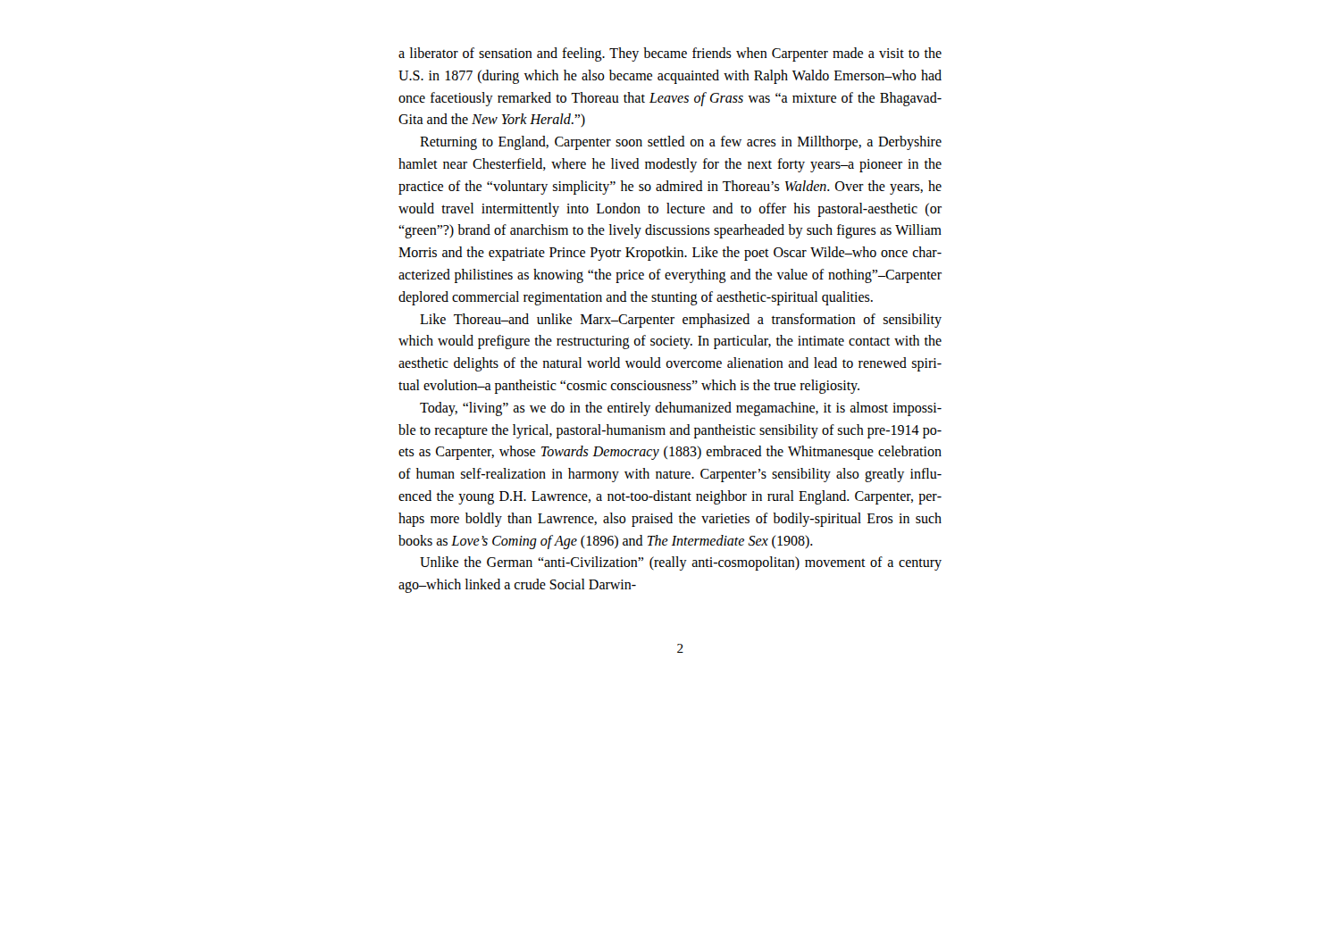a liberator of sensation and feeling. They became friends when Carpenter made a visit to the U.S. in 1877 (during which he also became acquainted with Ralph Waldo Emerson–who had once facetiously remarked to Thoreau that Leaves of Grass was “a mixture of the Bhagavad-Gita and the New York Herald.”)
Returning to England, Carpenter soon settled on a few acres in Millthorpe, a Derbyshire hamlet near Chesterfield, where he lived modestly for the next forty years–a pioneer in the practice of the “voluntary simplicity” he so admired in Thoreau’s Walden. Over the years, he would travel intermittently into London to lecture and to offer his pastoral-aesthetic (or “green”?) brand of anarchism to the lively discussions spearheaded by such figures as William Morris and the expatriate Prince Pyotr Kropotkin. Like the poet Oscar Wilde–who once characterized philistines as knowing “the price of everything and the value of nothing”–Carpenter deplored commercial regimentation and the stunting of aesthetic-spiritual qualities.
Like Thoreau–and unlike Marx–Carpenter emphasized a transformation of sensibility which would prefigure the restructuring of society. In particular, the intimate contact with the aesthetic delights of the natural world would overcome alienation and lead to renewed spiritual evolution–a pantheistic “cosmic consciousness” which is the true religiosity.
Today, “living” as we do in the entirely dehumanized megamachine, it is almost impossible to recapture the lyrical, pastoral-humanism and pantheistic sensibility of such pre-1914 poets as Carpenter, whose Towards Democracy (1883) embraced the Whitmanesque celebration of human self-realization in harmony with nature. Carpenter’s sensibility also greatly influenced the young D.H. Lawrence, a not-too-distant neighbor in rural England. Carpenter, perhaps more boldly than Lawrence, also praised the varieties of bodily-spiritual Eros in such books as Love’s Coming of Age (1896) and The Intermediate Sex (1908).
Unlike the German “anti-Civilization” (really anti-cosmopolitan) movement of a century ago–which linked a crude Social Darwin-
2